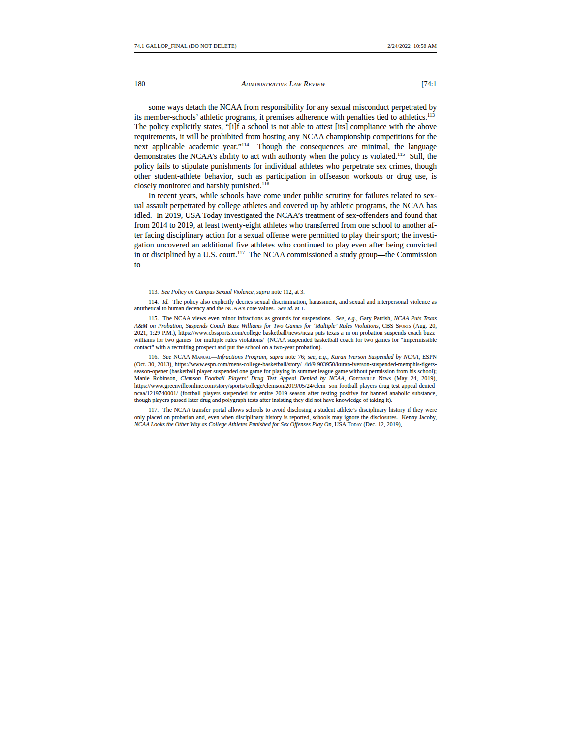74.1 GALLOP_FINAL (DO NOT DELETE) 2/24/2022 10:58 AM
180 Administrative Law Review [74:1
some ways detach the NCAA from responsibility for any sexual misconduct perpetrated by its member-schools’ athletic programs, it premises adherence with penalties tied to athletics.113 The policy explicitly states, “[i]f a school is not able to attest [its] compliance with the above requirements, it will be prohibited from hosting any NCAA championship competitions for the next applicable academic year.”114 Though the consequences are minimal, the language demonstrates the NCAA’s ability to act with authority when the policy is violated.115 Still, the policy fails to stipulate punishments for individual athletes who perpetrate sex crimes, though other student-athlete behavior, such as participation in offseason workouts or drug use, is closely monitored and harshly punished.116
In recent years, while schools have come under public scrutiny for failures related to sexual assault perpetrated by college athletes and covered up by athletic programs, the NCAA has idled. In 2019, USA Today investigated the NCAA’s treatment of sex-offenders and found that from 2014 to 2019, at least twenty-eight athletes who transferred from one school to another after facing disciplinary action for a sexual offense were permitted to play their sport; the investigation uncovered an additional five athletes who continued to play even after being convicted in or disciplined by a U.S. court.117 The NCAA commissioned a study group—the Commission to
113. See Policy on Campus Sexual Violence, supra note 112, at 3.
114. Id. The policy also explicitly decries sexual discrimination, harassment, and sexual and interpersonal violence as antithetical to human decency and the NCAA’s core values. See id. at 1.
115. The NCAA views even minor infractions as grounds for suspensions. See, e.g., Gary Parrish, NCAA Puts Texas A&M on Probation, Suspends Coach Buzz Williams for Two Games for ‘Multiple’ Rules Violations, CBS Sports (Aug. 20, 2021, 1:29 P.M.), https://www.cbssports.com/college-basketball/news/ncaa-puts-texas-a-m-on-probation-suspends-coach-buzz-williams-for-two-games -for-multiple-rules-violations/ (NCAA suspended basketball coach for two games for “impermissible contact” with a recruiting prospect and put the school on a two-year probation).
116. See NCAA Manual—Infractions Program, supra note 76; see, e.g., Kuran Iverson Suspended by NCAA, ESPN (Oct. 30, 2013), https://www.espn.com/mens-college-basketball/story/_/id/9 903950/kuran-iverson-suspended-memphis-tigers-season-opener (basketball player suspended one game for playing in summer league game without permission from his school); Manie Robinson, Clemson Football Players’ Drug Test Appeal Denied by NCAA, Greenville News (May 24, 2019), https://www.greenvilleonline.com/story/sports/college/clemson/2019/05/24/clem son-football-players-drug-test-appeal-denied-ncaa/1219740001/ (football players suspended for entire 2019 season after testing positive for banned anabolic substance, though players passed later drug and polygraph tests after insisting they did not have knowledge of taking it).
117. The NCAA transfer portal allows schools to avoid disclosing a student-athlete’s disciplinary history if they were only placed on probation and, even when disciplinary history is reported, schools may ignore the disclosures. Kenny Jacoby, NCAA Looks the Other Way as College Athletes Punished for Sex Offenses Play On, USA Today (Dec. 12, 2019),